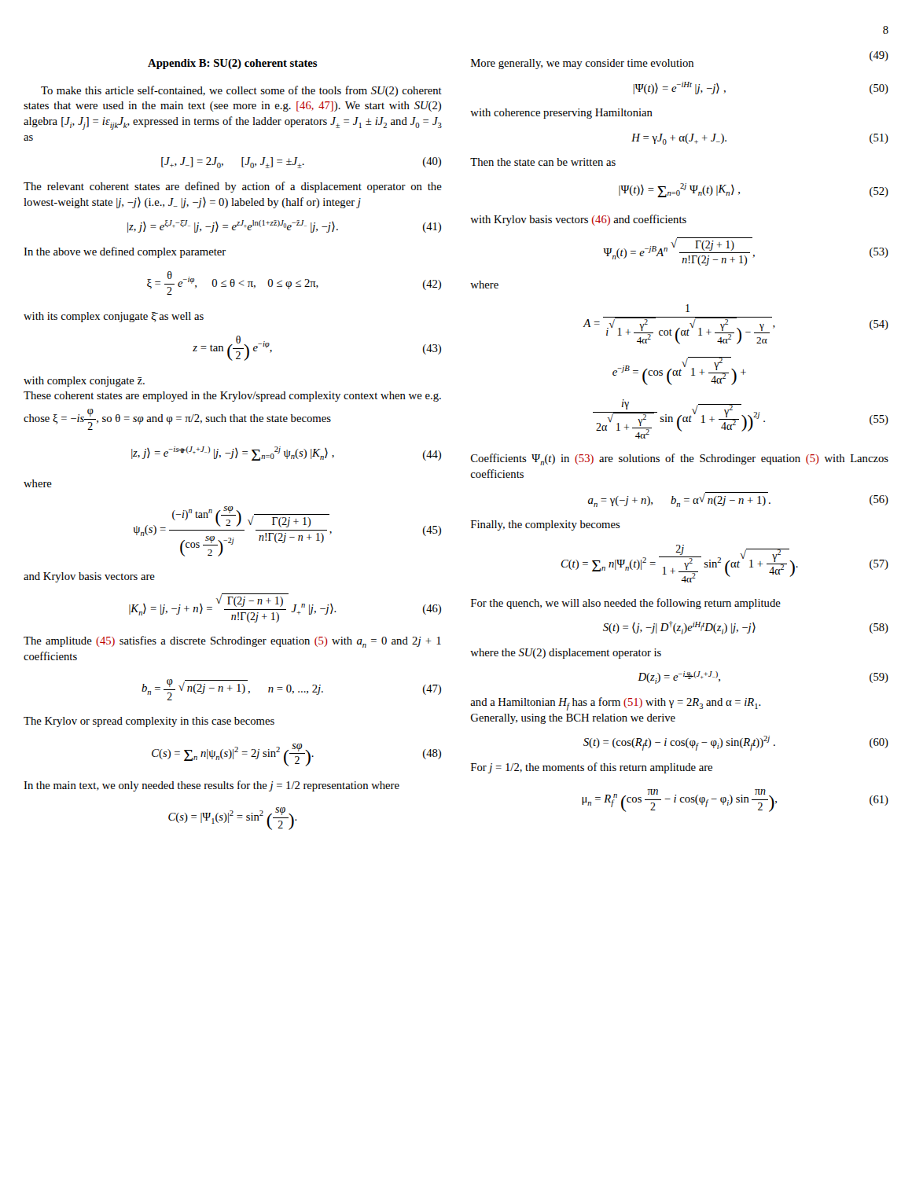8
Appendix B: SU(2) coherent states
To make this article self-contained, we collect some of the tools from SU(2) coherent states that were used in the main text (see more in e.g. [46, 47]). We start with SU(2) algebra [Ji, Jj] = iεijkJk, expressed in terms of the ladder operators J± = J1 ± iJ2 and J0 = J3 as
[J+, J−] = 2J0, [J0, J±] = ±J±. (40)
The relevant coherent states are defined by action of a displacement operator on the lowest-weight state |j, −j⟩ (i.e., J− |j, −j⟩ = 0) labeled by (half or) integer j
|z, j⟩ = eξJ+−ξ̄J− |j, −j⟩ = ezJ+eln(1+zz̄)J0e−z̄J− |j, −j⟩. (41)
In the above we defined complex parameter
ξ = θ 2 e−iφ, 0 ≤ θ < π, 0 ≤ φ ≤ 2π, (42)
with its complex conjugate ξ̄ as well as
z = tan (θ 2) e−iφ, (43)
with complex conjugate z̄.
These coherent states are employed in the Krylov/spread complexity context when we e.g. chose ξ = −is φ 2, so θ = sφ and φ = π/2, such that the state becomes
|z, j⟩ = e−is φ 2(J++J−) |j, −j⟩ = Σn=02j ψn(s) |Kn⟩ , (44)
where
ψn(s) = (−i)n tann (sφ 2)(cos sφ 2)−2j Γ(2j + 1) n!Γ(2j − n + 1), (45)
and Krylov basis vectors are
|Kn⟩ = |j, −j + n⟩ = Γ(2j − n + 1) n!Γ(2j + 1) J+n |j, −j⟩. (46)
The amplitude (45) satisfies a discrete Schrodinger equation (5) with an = 0 and 2j + 1 coefficients
bn = φ 2 n(2j − n + 1), n = 0, ..., 2j. (47)
The Krylov or spread complexity in this case becomes
C(s) = Σn n|ψn(s)|2 = 2j sin2 (sφ 2). (48)
In the main text, we only needed these results for the j = 1/2 representation where
C(s) = |Ψ1(s)|2 = sin2 (sφ 2). (49)
More generally, we may consider time evolution
|Ψ(t)⟩ = e−iHt |j, −j⟩ , (50)
with coherence preserving Hamiltonian
H = γJ0 + α(J+ + J−). (51)
Then the state can be written as
|Ψ(t)⟩ = Σn=02j Ψn(t) |Kn⟩ , (52)
with Krylov basis vectors (46) and coefficients
Ψn(t) = e−jBAn Γ(2j + 1) n!Γ(2j − n + 1), (53)
where
A = 1 i 1 + γ24α2 cot (αt 1 + γ24α2) − γ 2α, (54)
e−jB = (cos (αt 1 + γ24α2) +
iγ 2α1 + γ24α2 sin (αt 1 + γ24α2))2j . (55)
Coefficients Ψn(t) in (53) are solutions of the Schrodinger equation (5) with Lanczos coefficients
an = γ(−j + n), bn = αn(2j − n + 1). (56)
Finally, the complexity becomes
C(t) = Σn n|Ψn(t)|2 = 2j 1 + γ24α2 sin2 (αt 1 + γ24α2). (57)
For the quench, we will also needed the following return amplitude
S(t) = ⟨j, −j| D†(zi)eiHftD(zi) |j, −j⟩ (58)
where the SU(2) displacement operator is
D(zi) = e−iφi 2(J++J−), (59)
and a Hamiltonian Hf has a form (51) with γ = 2R3 and α = iR1.
Generally, using the BCH relation we derive
S(t) = (cos(Rft) − i cos(φf − φi) sin(Rft))2j . (60)
For j = 1/2, the moments of this return amplitude are
μn = Rfn (cos πn 2 − i cos(φf − φi) sin πn 2), (61)